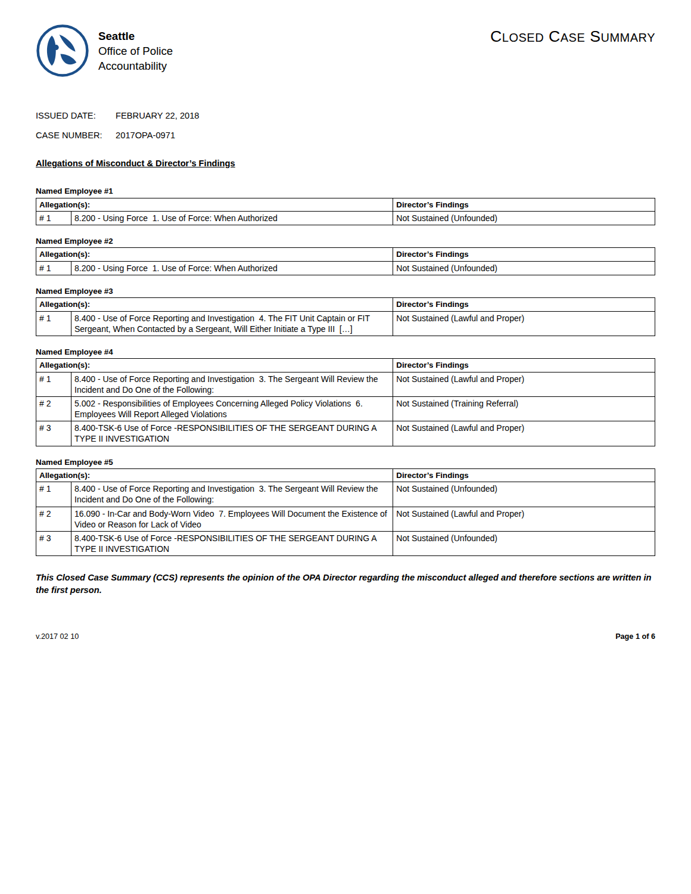Seattle
Office of Police
Accountability
CLOSED CASE SUMMARY
Issued Date: FEBRUARY 22, 2018
Case Number: 2017OPA-0971
Allegations of Misconduct & Director’s Findings
Named Employee #1
| Allegation(s): | Director’s Findings |
| --- | --- |
| # 1 | 8.200 - Using Force 1. Use of Force: When Authorized | Not Sustained (Unfounded) |
Named Employee #2
| Allegation(s): | Director’s Findings |
| --- | --- |
| # 1 | 8.200 - Using Force 1. Use of Force: When Authorized | Not Sustained (Unfounded) |
Named Employee #3
| Allegation(s): | Director’s Findings |
| --- | --- |
| # 1 | 8.400 - Use of Force Reporting and Investigation 4. The FIT Unit Captain or FIT Sergeant, When Contacted by a Sergeant, Will Either Initiate a Type III […] | Not Sustained (Lawful and Proper) |
Named Employee #4
| Allegation(s): | Director’s Findings |
| --- | --- |
| # 1 | 8.400 - Use of Force Reporting and Investigation 3. The Sergeant Will Review the Incident and Do One of the Following: | Not Sustained (Lawful and Proper) |
| # 2 | 5.002 - Responsibilities of Employees Concerning Alleged Policy Violations 6. Employees Will Report Alleged Violations | Not Sustained (Training Referral) |
| # 3 | 8.400-TSK-6 Use of Force -RESPONSIBILITIES OF THE SERGEANT DURING A TYPE II INVESTIGATION | Not Sustained (Lawful and Proper) |
Named Employee #5
| Allegation(s): | Director’s Findings |
| --- | --- |
| # 1 | 8.400 - Use of Force Reporting and Investigation 3. The Sergeant Will Review the Incident and Do One of the Following: | Not Sustained (Unfounded) |
| # 2 | 16.090 - In-Car and Body-Worn Video 7. Employees Will Document the Existence of Video or Reason for Lack of Video | Not Sustained (Lawful and Proper) |
| # 3 | 8.400-TSK-6 Use of Force -RESPONSIBILITIES OF THE SERGEANT DURING A TYPE II INVESTIGATION | Not Sustained (Unfounded) |
This Closed Case Summary (CCS) represents the opinion of the OPA Director regarding the misconduct alleged and therefore sections are written in the first person.
v.2017 02 10
Page 1 of 6